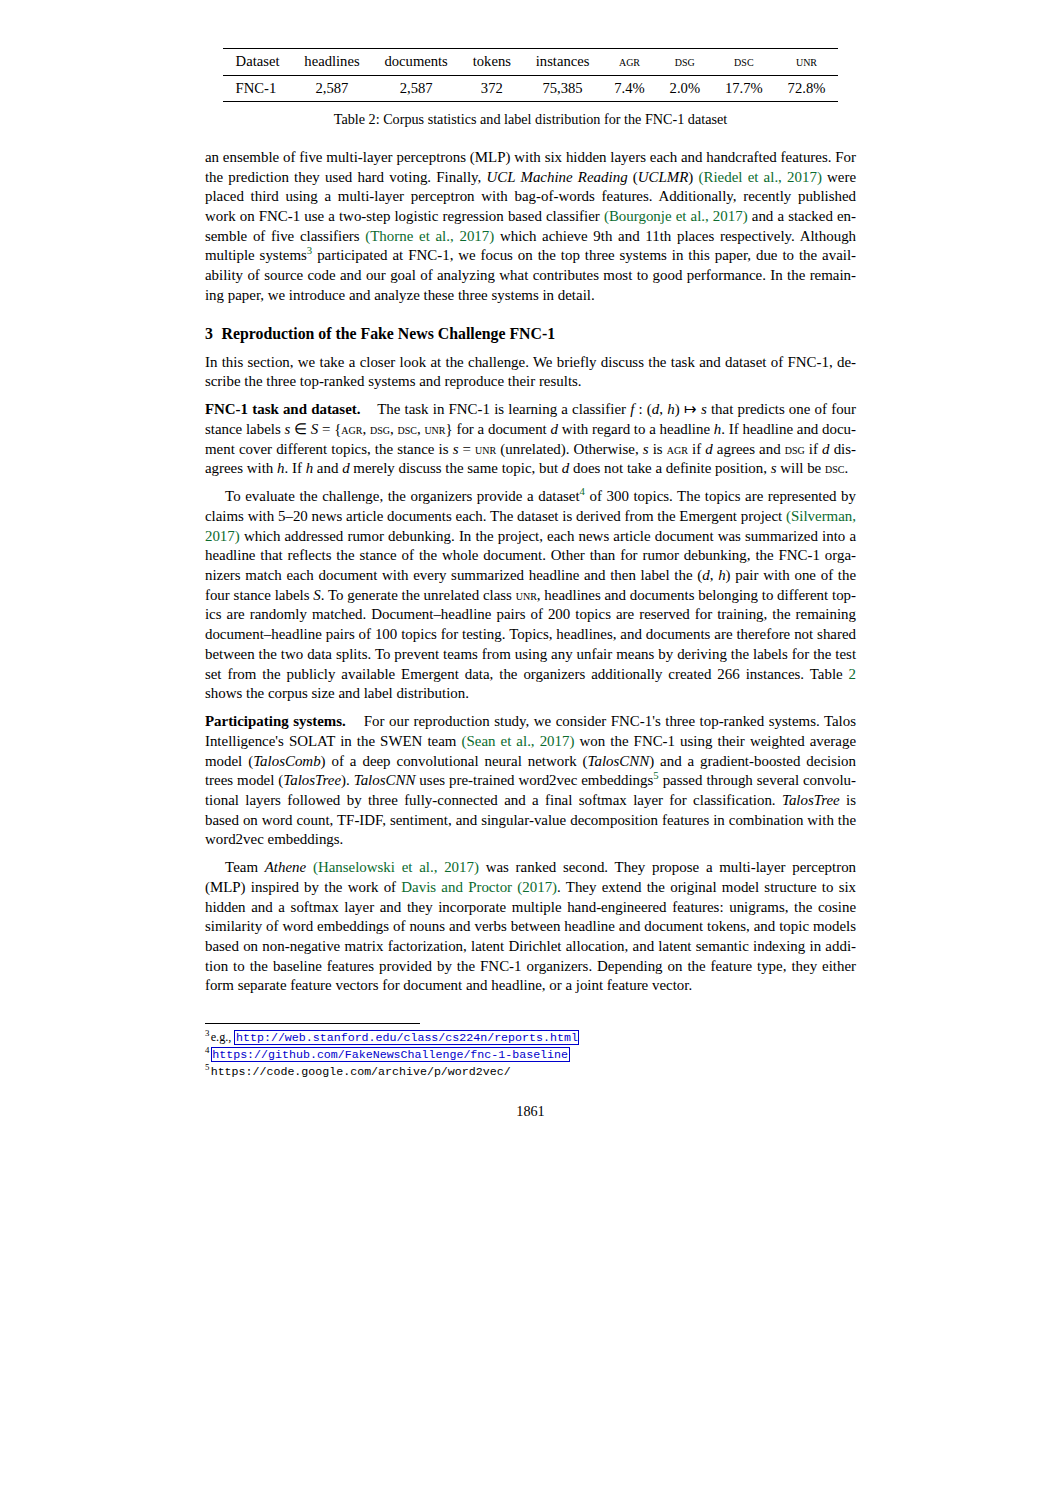| Dataset | headlines | documents | tokens | instances | agr | dsg | dsc | unr |
| --- | --- | --- | --- | --- | --- | --- | --- | --- |
| FNC-1 | 2,587 | 2,587 | 372 | 75,385 | 7.4% | 2.0% | 17.7% | 72.8% |
Table 2: Corpus statistics and label distribution for the FNC-1 dataset
an ensemble of five multi-layer perceptrons (MLP) with six hidden layers each and handcrafted features. For the prediction they used hard voting. Finally, UCL Machine Reading (UCLMR) (Riedel et al., 2017) were placed third using a multi-layer perceptron with bag-of-words features. Additionally, recently published work on FNC-1 use a two-step logistic regression based classifier (Bourgonje et al., 2017) and a stacked ensemble of five classifiers (Thorne et al., 2017) which achieve 9th and 11th places respectively. Although multiple systems3 participated at FNC-1, we focus on the top three systems in this paper, due to the availability of source code and our goal of analyzing what contributes most to good performance. In the remaining paper, we introduce and analyze these three systems in detail.
3 Reproduction of the Fake News Challenge FNC-1
In this section, we take a closer look at the challenge. We briefly discuss the task and dataset of FNC-1, describe the three top-ranked systems and reproduce their results.
FNC-1 task and dataset. The task in FNC-1 is learning a classifier f : (d, h) ↦ s that predicts one of four stance labels s ∈ S = {agr, dsg, dsc, unr} for a document d with regard to a headline h. If headline and document cover different topics, the stance is s = unr (unrelated). Otherwise, s is agr if d agrees and dsg if d disagrees with h. If h and d merely discuss the same topic, but d does not take a definite position, s will be dsc.
To evaluate the challenge, the organizers provide a dataset4 of 300 topics. The topics are represented by claims with 5–20 news article documents each. The dataset is derived from the Emergent project (Silverman, 2017) which addressed rumor debunking. In the project, each news article document was summarized into a headline that reflects the stance of the whole document. Other than for rumor debunking, the FNC-1 organizers match each document with every summarized headline and then label the (d, h) pair with one of the four stance labels S. To generate the unrelated class unr, headlines and documents belonging to different topics are randomly matched. Document–headline pairs of 200 topics are reserved for training, the remaining document–headline pairs of 100 topics for testing. Topics, headlines, and documents are therefore not shared between the two data splits. To prevent teams from using any unfair means by deriving the labels for the test set from the publicly available Emergent data, the organizers additionally created 266 instances. Table 2 shows the corpus size and label distribution.
Participating systems. For our reproduction study, we consider FNC-1's three top-ranked systems. Talos Intelligence's SOLAT in the SWEN team (Sean et al., 2017) won the FNC-1 using their weighted average model (TalosComb) of a deep convolutional neural network (TalosCNN) and a gradient-boosted decision trees model (TalosTree). TalosCNN uses pre-trained word2vec embeddings5 passed through several convolutional layers followed by three fully-connected and a final softmax layer for classification. TalosTree is based on word count, TF-IDF, sentiment, and singular-value decomposition features in combination with the word2vec embeddings.
Team Athene (Hanselowski et al., 2017) was ranked second. They propose a multi-layer perceptron (MLP) inspired by the work of Davis and Proctor (2017). They extend the original model structure to six hidden and a softmax layer and they incorporate multiple hand-engineered features: unigrams, the cosine similarity of word embeddings of nouns and verbs between headline and document tokens, and topic models based on non-negative matrix factorization, latent Dirichlet allocation, and latent semantic indexing in addition to the baseline features provided by the FNC-1 organizers. Depending on the feature type, they either form separate feature vectors for document and headline, or a joint feature vector.
3e.g., http://web.stanford.edu/class/cs224n/reports.html
4https://github.com/FakeNewsChallenge/fnc-1-baseline
5https://code.google.com/archive/p/word2vec/
1861